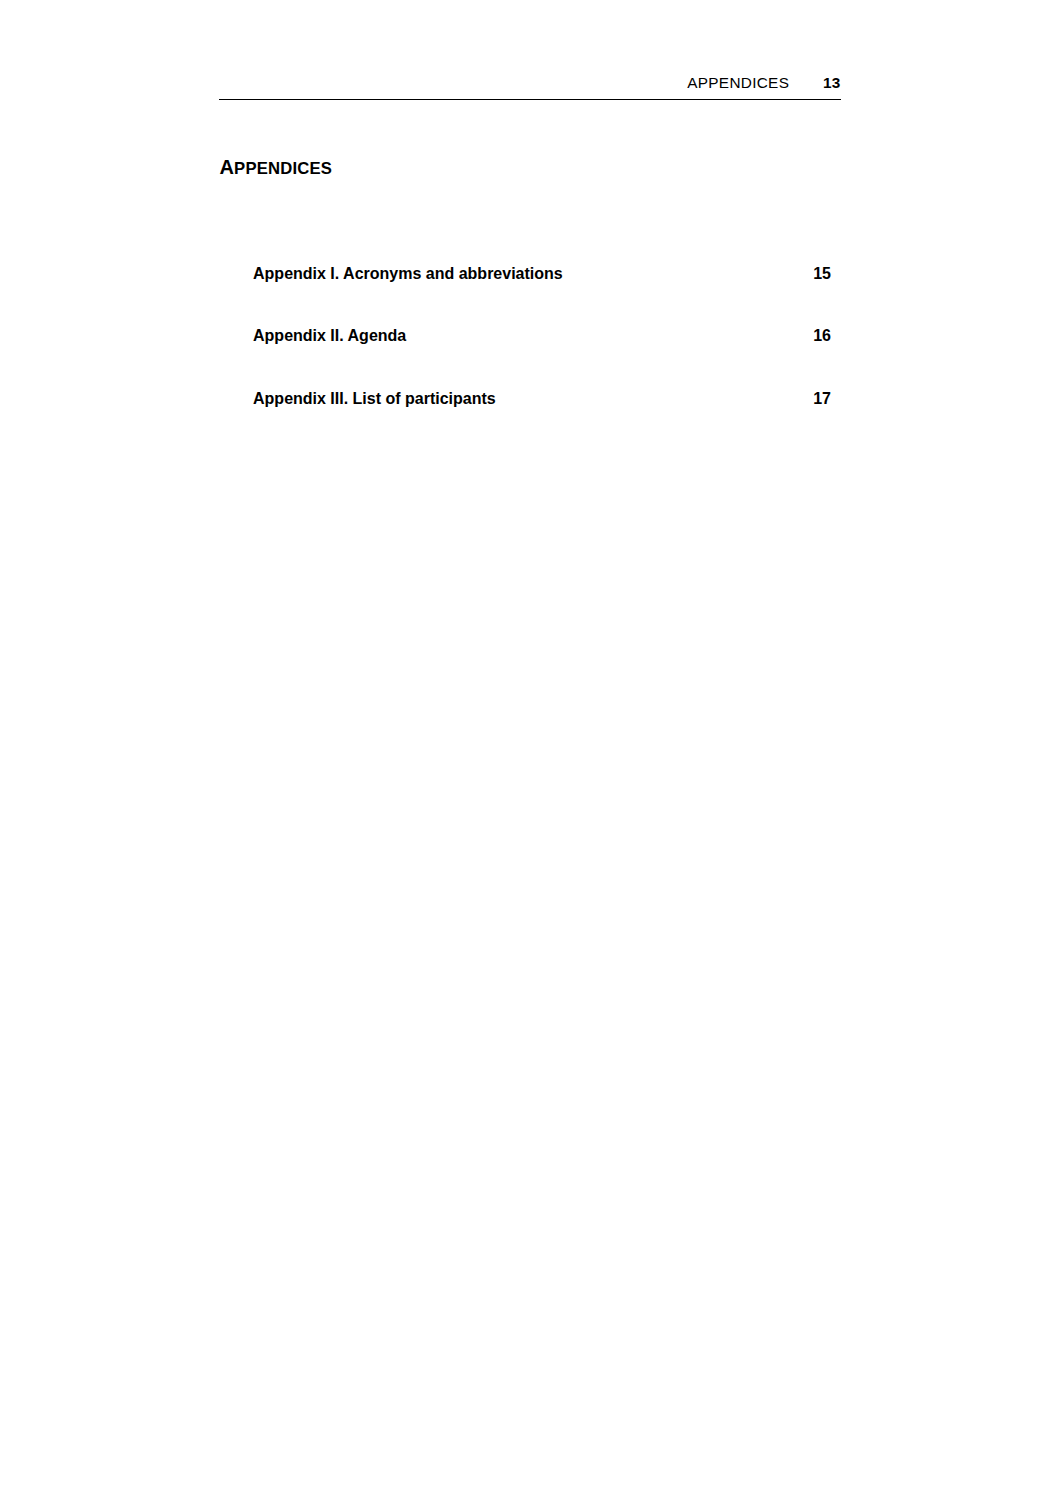Appendices 13
APPENDICES
Appendix I. Acronyms and abbreviations 15
Appendix II. Agenda 16
Appendix III. List of participants 17